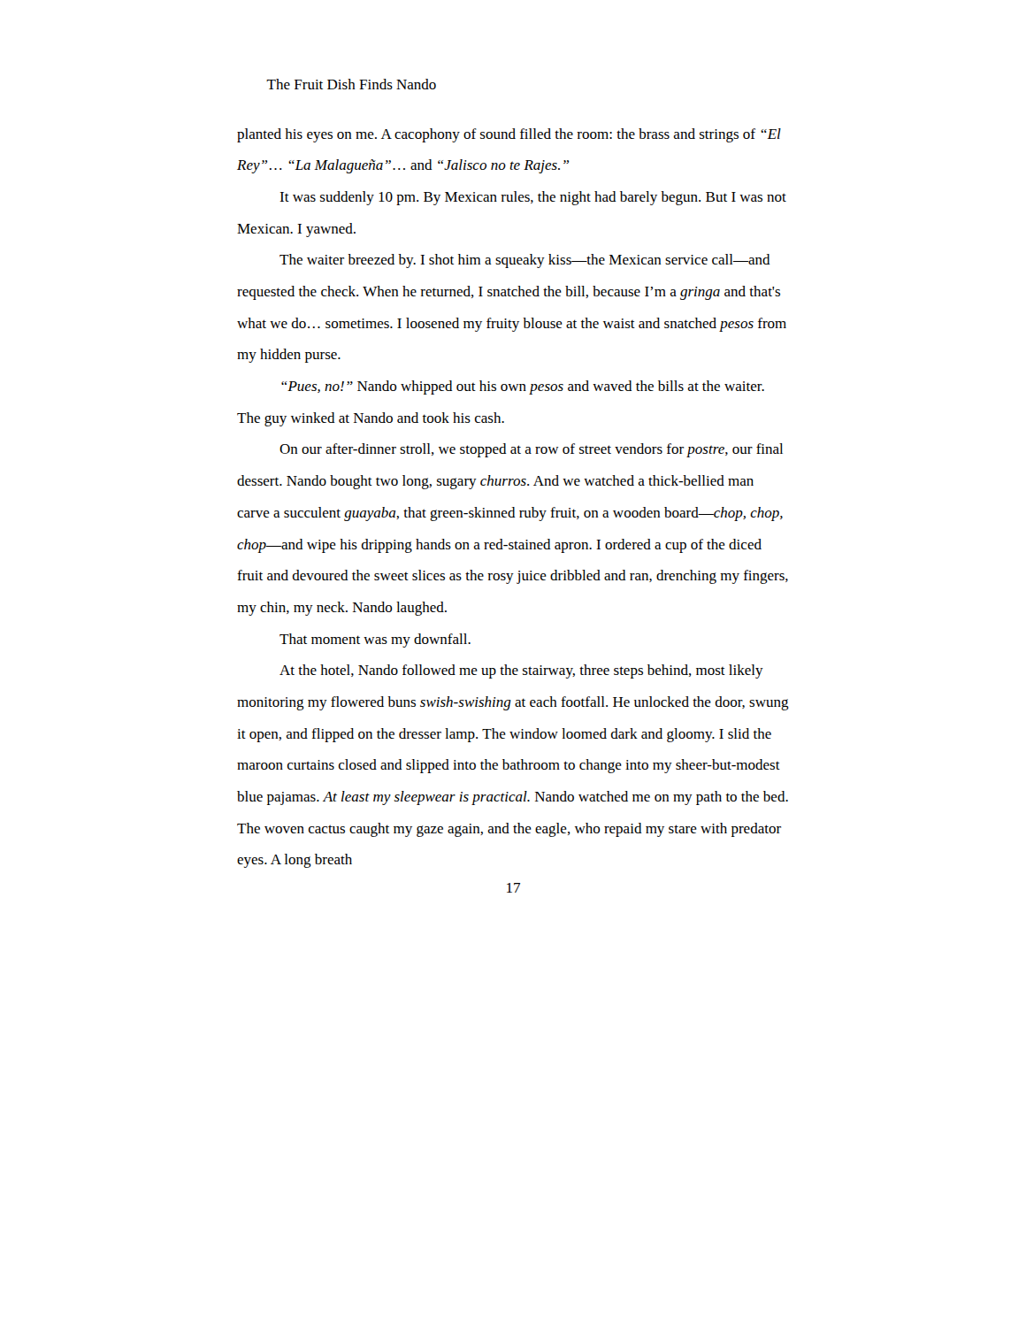The Fruit Dish Finds Nando
planted his eyes on me. A cacophony of sound filled the room: the brass and strings of “El Rey”… “La Malagueña”… and “Jalisco no te Rajes.”
It was suddenly 10 pm. By Mexican rules, the night had barely begun. But I was not Mexican. I yawned.
The waiter breezed by. I shot him a squeaky kiss—the Mexican service call—and requested the check. When he returned, I snatched the bill, because I’m a gringa and that's what we do… sometimes. I loosened my fruity blouse at the waist and snatched pesos from my hidden purse.
“Pues, no!” Nando whipped out his own pesos and waved the bills at the waiter. The guy winked at Nando and took his cash.
On our after-dinner stroll, we stopped at a row of street vendors for postre, our final dessert. Nando bought two long, sugary churros. And we watched a thick-bellied man carve a succulent guayaba, that green-skinned ruby fruit, on a wooden board—chop, chop, chop—and wipe his dripping hands on a red-stained apron. I ordered a cup of the diced fruit and devoured the sweet slices as the rosy juice dribbled and ran, drenching my fingers, my chin, my neck. Nando laughed.
That moment was my downfall.
At the hotel, Nando followed me up the stairway, three steps behind, most likely monitoring my flowered buns swish-swishing at each footfall. He unlocked the door, swung it open, and flipped on the dresser lamp. The window loomed dark and gloomy. I slid the maroon curtains closed and slipped into the bathroom to change into my sheer-but-modest blue pajamas. At least my sleepwear is practical. Nando watched me on my path to the bed. The woven cactus caught my gaze again, and the eagle, who repaid my stare with predator eyes. A long breath
17